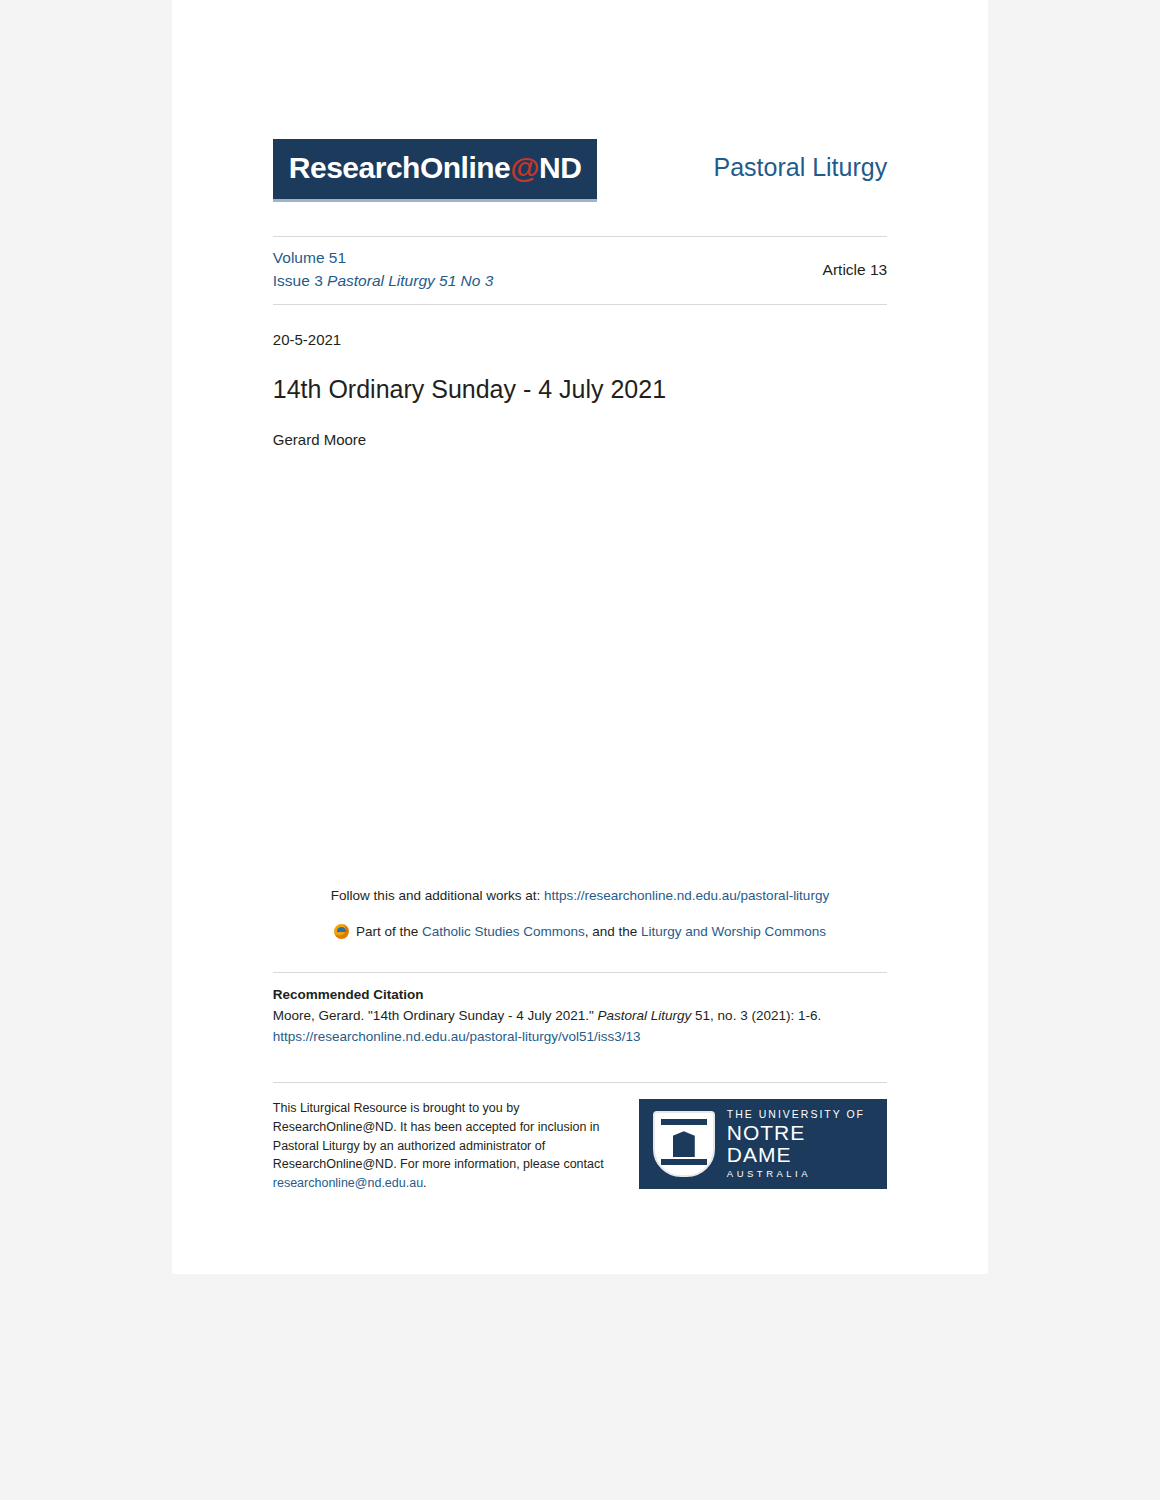ResearchOnline@ND
Pastoral Liturgy
Volume 51 Issue 3 Pastoral Liturgy 51 No 3
Article 13
20-5-2021
14th Ordinary Sunday - 4 July 2021
Gerard Moore
Follow this and additional works at: https://researchonline.nd.edu.au/pastoral-liturgy
Part of the Catholic Studies Commons, and the Liturgy and Worship Commons
Recommended Citation
Moore, Gerard. "14th Ordinary Sunday - 4 July 2021." Pastoral Liturgy 51, no. 3 (2021): 1-6. https://researchonline.nd.edu.au/pastoral-liturgy/vol51/iss3/13
This Liturgical Resource is brought to you by ResearchOnline@ND. It has been accepted for inclusion in Pastoral Liturgy by an authorized administrator of ResearchOnline@ND. For more information, please contact researchonline@nd.edu.au.
THE UNIVERSITY OF NOTRE DAME AUSTRALIA